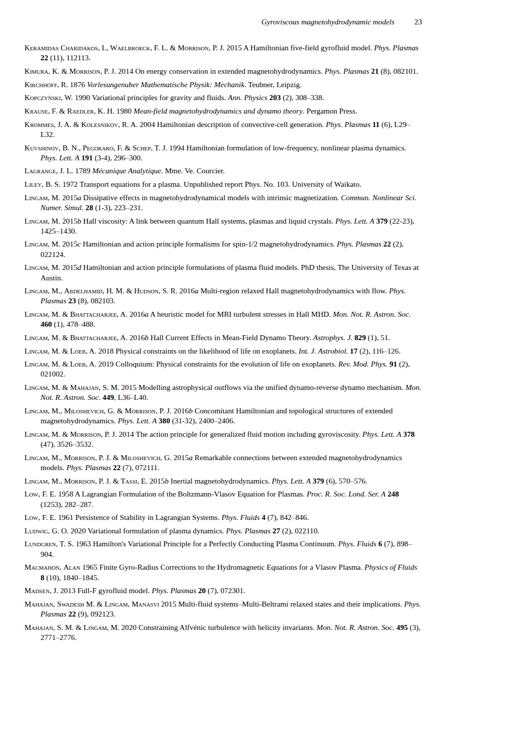Gyroviscous magnetohydrodynamic models 23
Keramidas Charidakos, I., Waelbroeck, F. L. & Morrison, P. J. 2015 A Hamiltonian five-field gyrofluid model. Phys. Plasmas 22 (11), 112113.
Kimura, K. & Morrison, P. J. 2014 On energy conservation in extended magnetohydrodynamics. Phys. Plasmas 21 (8), 082101.
Kirchhoff, R. 1876 Vorlesungenuber Mathematische Physik: Mechanik. Teubner, Leipzig.
Kopczyński, W. 1990 Variational principles for gravity and fluids. Ann. Physics 203 (2), 308–338.
Krause, F. & Raedler, K. H. 1980 Mean-field magnetohydrodynamics and dynamo theory. Pergamon Press.
Krommes, J. A. & Kolesnikov, R. A. 2004 Hamiltonian description of convective-cell generation. Phys. Plasmas 11 (6), L29–L32.
Kuvshinov, B. N., Pegoraro, F. & Schep, T. J. 1994 Hamiltonian formulation of low-frequency, nonlinear plasma dynamics. Phys. Lett. A 191 (3-4), 296–300.
Lagrange, J. L. 1789 Mécanique Analytique. Mme. Ve. Courcier.
Liley, B. S. 1972 Transport equations for a plasma. Unpublished report Phys. No. 103. University of Waikato.
Lingam, M. 2015a Dissipative effects in magnetohydrodynamical models with intrinsic magnetization. Commun. Nonlinear Sci. Numer. Simul. 28 (1-3), 223–231.
Lingam, M. 2015b Hall viscosity: A link between quantum Hall systems, plasmas and liquid crystals. Phys. Lett. A 379 (22-23), 1425–1430.
Lingam, M. 2015c Hamiltonian and action principle formalisms for spin-1/2 magnetohydrodynamics. Phys. Plasmas 22 (2), 022124.
Lingam, M. 2015d Hamiltonian and action principle formulations of plasma fluid models. PhD thesis, The University of Texas at Austin.
Lingam, M., Abdelhamid, H. M. & Hudson, S. R. 2016a Multi-region relaxed Hall magnetohydrodynamics with flow. Phys. Plasmas 23 (8), 082103.
Lingam, M. & Bhattacharjee, A. 2016a A heuristic model for MRI turbulent stresses in Hall MHD. Mon. Not. R. Astron. Soc. 460 (1), 478–488.
Lingam, M. & Bhattacharjee, A. 2016b Hall Current Effects in Mean-Field Dynamo Theory. Astrophys. J. 829 (1), 51.
Lingam, M. & Loeb, A. 2018 Physical constraints on the likelihood of life on exoplanets. Int. J. Astrobiol. 17 (2), 116–126.
Lingam, M. & Loeb, A. 2019 Colloquium: Physical constraints for the evolution of life on exoplanets. Rev. Mod. Phys. 91 (2), 021002.
Lingam, M. & Mahajan, S. M. 2015 Modelling astrophysical outflows via the unified dynamo-reverse dynamo mechanism. Mon. Not. R. Astron. Soc. 449, L36–L40.
Lingam, M., Miloshevich, G. & Morrison, P. J. 2016b Concomitant Hamiltonian and topological structures of extended magnetohydrodynamics. Phys. Lett. A 380 (31-32), 2400–2406.
Lingam, M. & Morrison, P. J. 2014 The action principle for generalized fluid motion including gyroviscosity. Phys. Lett. A 378 (47), 3526–3532.
Lingam, M., Morrison, P. J. & Miloshevich, G. 2015a Remarkable connections between extended magnetohydrodynamics models. Phys. Plasmas 22 (7), 072111.
Lingam, M., Morrison, P. J. & Tassi, E. 2015b Inertial magnetohydrodynamics. Phys. Lett. A 379 (6), 570–576.
Low, F. E. 1958 A Lagrangian Formulation of the Boltzmann-Vlasov Equation for Plasmas. Proc. R. Soc. Lond. Ser. A 248 (1253), 282–287.
Low, F. E. 1961 Persistence of Stability in Lagrangian Systems. Phys. Fluids 4 (7), 842–846.
Ludwig, G. O. 2020 Variational formulation of plasma dynamics. Phys. Plasmas 27 (2), 022110.
Lundgren, T. S. 1963 Hamilton's Variational Principle for a Perfectly Conducting Plasma Continuum. Phys. Fluids 6 (7), 898–904.
Macmahon, Alan 1965 Finite Gyro-Radius Corrections to the Hydromagnetic Equations for a Vlasov Plasma. Physics of Fluids 8 (10), 1840–1845.
Madsen, J. 2013 Full-F gyrofluid model. Phys. Plasmas 20 (7), 072301.
Mahajan, Swadesh M. & Lingam, Manasvi 2015 Multi-fluid systems–Multi-Beltrami relaxed states and their implications. Phys. Plasmas 22 (9), 092123.
Mahajan, S. M. & Lingam, M. 2020 Constraining Alfvénic turbulence with helicity invariants. Mon. Not. R. Astron. Soc. 495 (3), 2771–2776.